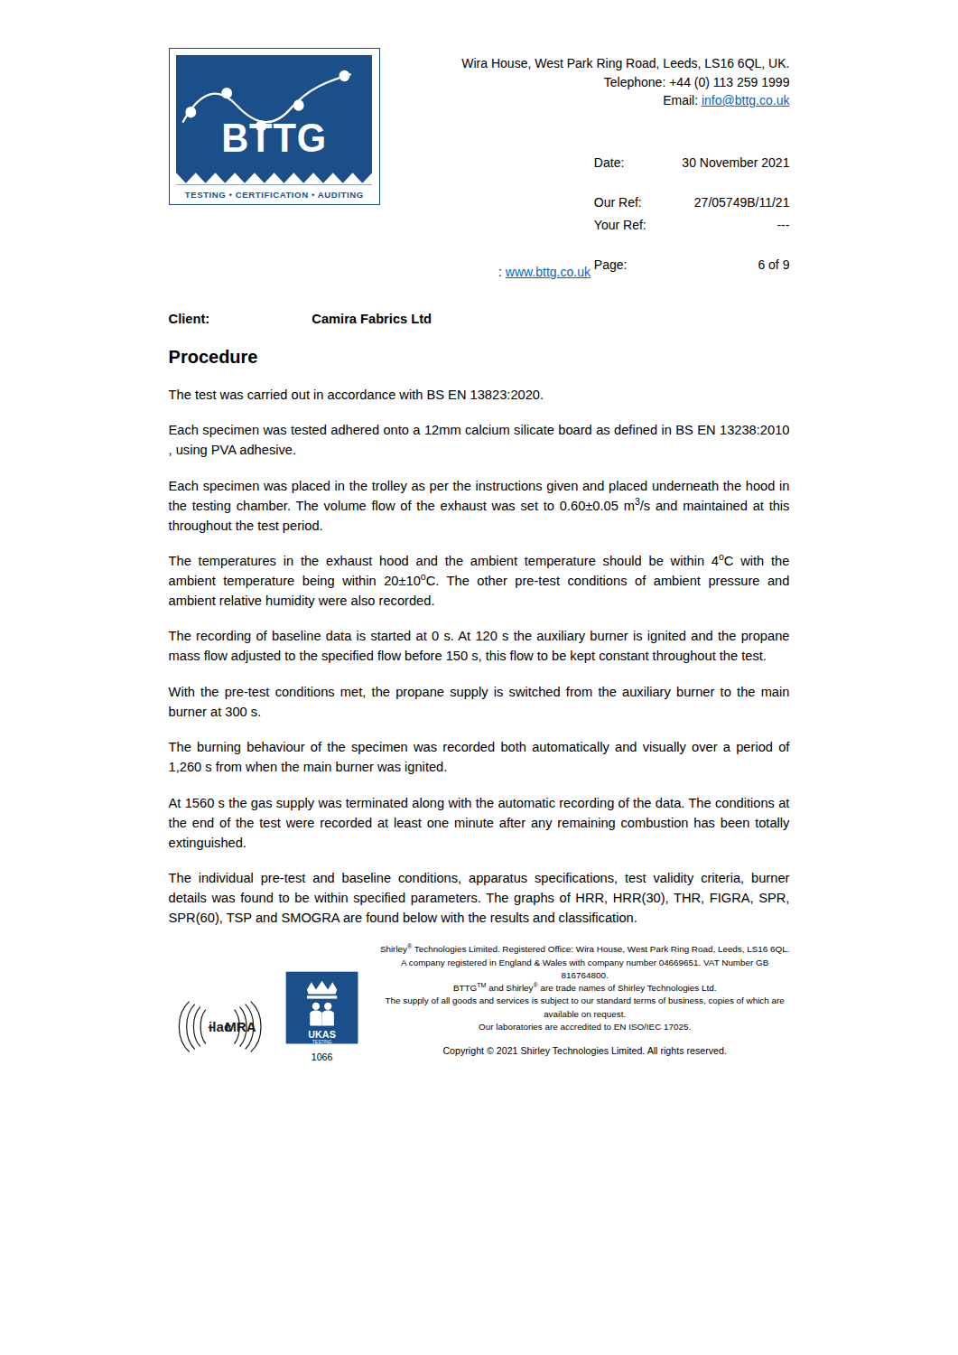BTTG
TESTING • CERTIFICATION • AUDITING
Wira House, West Park Ring Road, Leeds, LS16 6QL, UK.
Telephone: +44 (0) 113 259 1999
Email: info@bttg.co.uk
: www.bttg.co.uk
| Date: | 30 November 2021 |
| Our Ref: | 27/05749B/11/21 |
| Your Ref: | --- |
| Page: | 6 of 9 |
Client:
Camira Fabrics Ltd
Procedure
The test was carried out in accordance with BS EN 13823:2020.
Each specimen was tested adhered onto a 12mm calcium silicate board as defined in BS EN 13238:2010 , using PVA adhesive.
Each specimen was placed in the trolley as per the instructions given and placed underneath the hood in the testing chamber. The volume flow of the exhaust was set to 0.60±0.05 m3/s and maintained at this throughout the test period.
The temperatures in the exhaust hood and the ambient temperature should be within 4oC with the ambient temperature being within 20±10oC. The other pre-test conditions of ambient pressure and ambient relative humidity were also recorded.
The recording of baseline data is started at 0 s. At 120 s the auxiliary burner is ignited and the propane mass flow adjusted to the specified flow before 150 s, this flow to be kept constant throughout the test.
With the pre-test conditions met, the propane supply is switched from the auxiliary burner to the main burner at 300 s.
The burning behaviour of the specimen was recorded both automatically and visually over a period of 1,260 s from when the main burner was ignited.
At 1560 s the gas supply was terminated along with the automatic recording of the data. The conditions at the end of the test were recorded at least one minute after any remaining combustion has been totally extinguished.
The individual pre-test and baseline conditions, apparatus specifications, test validity criteria, burner details was found to be within specified parameters. The graphs of HRR, HRR(30), THR, FIGRA, SPR, SPR(60), TSP and SMOGRA are found below with the results and classification.
ilac MRA
UKAS TESTING
1066
Shirley® Technologies Limited. Registered Office: Wira House, West Park Ring Road, Leeds, LS16 6QL.
A company registered in England & Wales with company number 04669651. VAT Number GB 816764800.
BTTGTM and Shirley® are trade names of Shirley Technologies Ltd.
The supply of all goods and services is subject to our standard terms of business, copies of which are available on request.
Our laboratories are accredited to EN ISO/IEC 17025.
Copyright © 2021 Shirley Technologies Limited. All rights reserved.